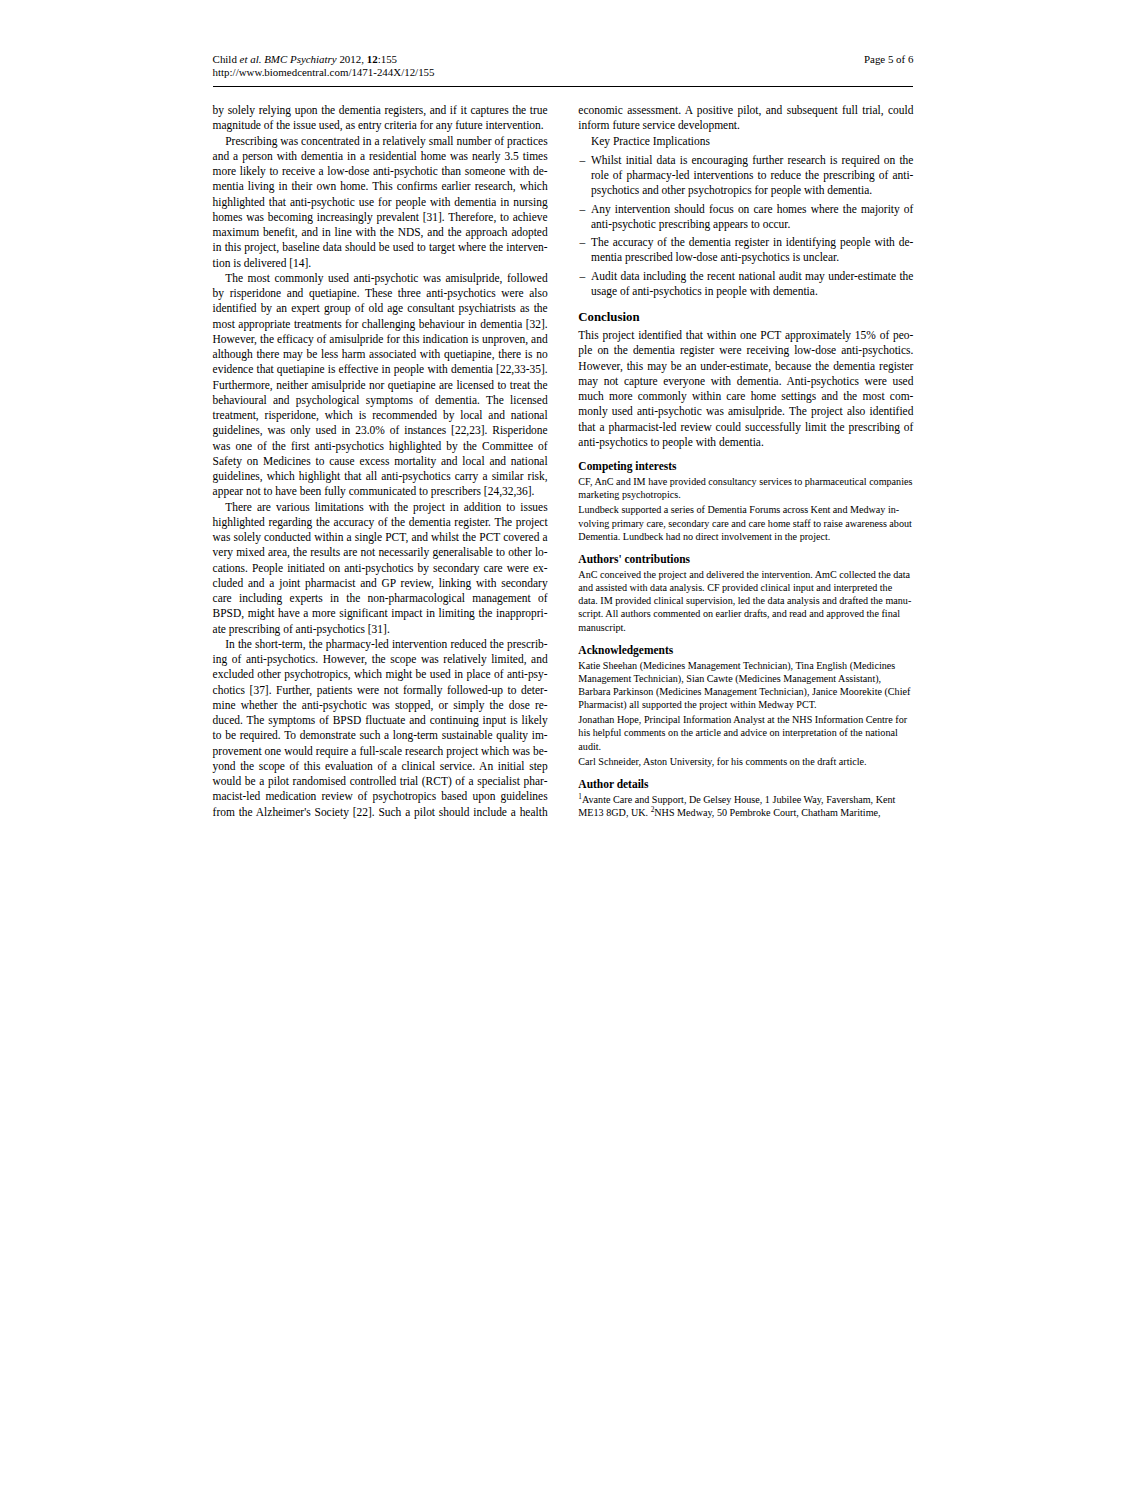Child et al. BMC Psychiatry 2012, 12:155
http://www.biomedcentral.com/1471-244X/12/155
Page 5 of 6
by solely relying upon the dementia registers, and if it captures the true magnitude of the issue used, as entry criteria for any future intervention.
Prescribing was concentrated in a relatively small number of practices and a person with dementia in a residential home was nearly 3.5 times more likely to receive a low-dose anti-psychotic than someone with dementia living in their own home. This confirms earlier research, which highlighted that anti-psychotic use for people with dementia in nursing homes was becoming increasingly prevalent [31]. Therefore, to achieve maximum benefit, and in line with the NDS, and the approach adopted in this project, baseline data should be used to target where the intervention is delivered [14].
The most commonly used anti-psychotic was amisulpride, followed by risperidone and quetiapine. These three anti-psychotics were also identified by an expert group of old age consultant psychiatrists as the most appropriate treatments for challenging behaviour in dementia [32]. However, the efficacy of amisulpride for this indication is unproven, and although there may be less harm associated with quetiapine, there is no evidence that quetiapine is effective in people with dementia [22,33-35]. Furthermore, neither amisulpride nor quetiapine are licensed to treat the behavioural and psychological symptoms of dementia. The licensed treatment, risperidone, which is recommended by local and national guidelines, was only used in 23.0% of instances [22,23]. Risperidone was one of the first anti-psychotics highlighted by the Committee of Safety on Medicines to cause excess mortality and local and national guidelines, which highlight that all anti-psychotics carry a similar risk, appear not to have been fully communicated to prescribers [24,32,36].
There are various limitations with the project in addition to issues highlighted regarding the accuracy of the dementia register. The project was solely conducted within a single PCT, and whilst the PCT covered a very mixed area, the results are not necessarily generalisable to other locations. People initiated on anti-psychotics by secondary care were excluded and a joint pharmacist and GP review, linking with secondary care including experts in the non-pharmacological management of BPSD, might have a more significant impact in limiting the inappropriate prescribing of anti-psychotics [31].
In the short-term, the pharmacy-led intervention reduced the prescribing of anti-psychotics. However, the scope was relatively limited, and excluded other psychotropics, which might be used in place of anti-psychotics [37]. Further, patients were not formally followed-up to determine whether the anti-psychotic was stopped, or simply the dose reduced. The symptoms of BPSD fluctuate and continuing input is likely to be required. To demonstrate such a long-term sustainable quality improvement one would require a full-scale research project which was beyond the scope of this evaluation of a clinical service. An initial step would be a pilot randomised controlled trial (RCT) of a specialist pharmacist-led medication review of psychotropics based upon guidelines from the Alzheimer's Society [22]. Such a pilot should include a health economic assessment. A positive pilot, and subsequent full trial, could inform future service development.
Key Practice Implications
Whilst initial data is encouraging further research is required on the role of pharmacy-led interventions to reduce the prescribing of anti-psychotics and other psychotropics for people with dementia.
Any intervention should focus on care homes where the majority of anti-psychotic prescribing appears to occur.
The accuracy of the dementia register in identifying people with dementia prescribed low-dose anti-psychotics is unclear.
Audit data including the recent national audit may under-estimate the usage of anti-psychotics in people with dementia.
Conclusion
This project identified that within one PCT approximately 15% of people on the dementia register were receiving low-dose anti-psychotics. However, this may be an under-estimate, because the dementia register may not capture everyone with dementia. Anti-psychotics were used much more commonly within care home settings and the most commonly used anti-psychotic was amisulpride. The project also identified that a pharmacist-led review could successfully limit the prescribing of anti-psychotics to people with dementia.
Competing interests
CF, AnC and IM have provided consultancy services to pharmaceutical companies marketing psychotropics.
Lundbeck supported a series of Dementia Forums across Kent and Medway involving primary care, secondary care and care home staff to raise awareness about Dementia. Lundbeck had no direct involvement in the project.
Authors' contributions
AnC conceived the project and delivered the intervention. AmC collected the data and assisted with data analysis. CF provided clinical input and interpreted the data. IM provided clinical supervision, led the data analysis and drafted the manuscript. All authors commented on earlier drafts, and read and approved the final manuscript.
Acknowledgements
Katie Sheehan (Medicines Management Technician), Tina English (Medicines Management Technician), Sian Cawte (Medicines Management Assistant), Barbara Parkinson (Medicines Management Technician), Janice Moorekite (Chief Pharmacist) all supported the project within Medway PCT.
Jonathan Hope, Principal Information Analyst at the NHS Information Centre for his helpful comments on the article and advice on interpretation of the national audit.
Carl Schneider, Aston University, for his comments on the draft article.
Author details
1Avante Care and Support, De Gelsey House, 1 Jubilee Way, Faversham, Kent ME13 8GD, UK. 2NHS Medway, 50 Pembroke Court, Chatham Maritime,